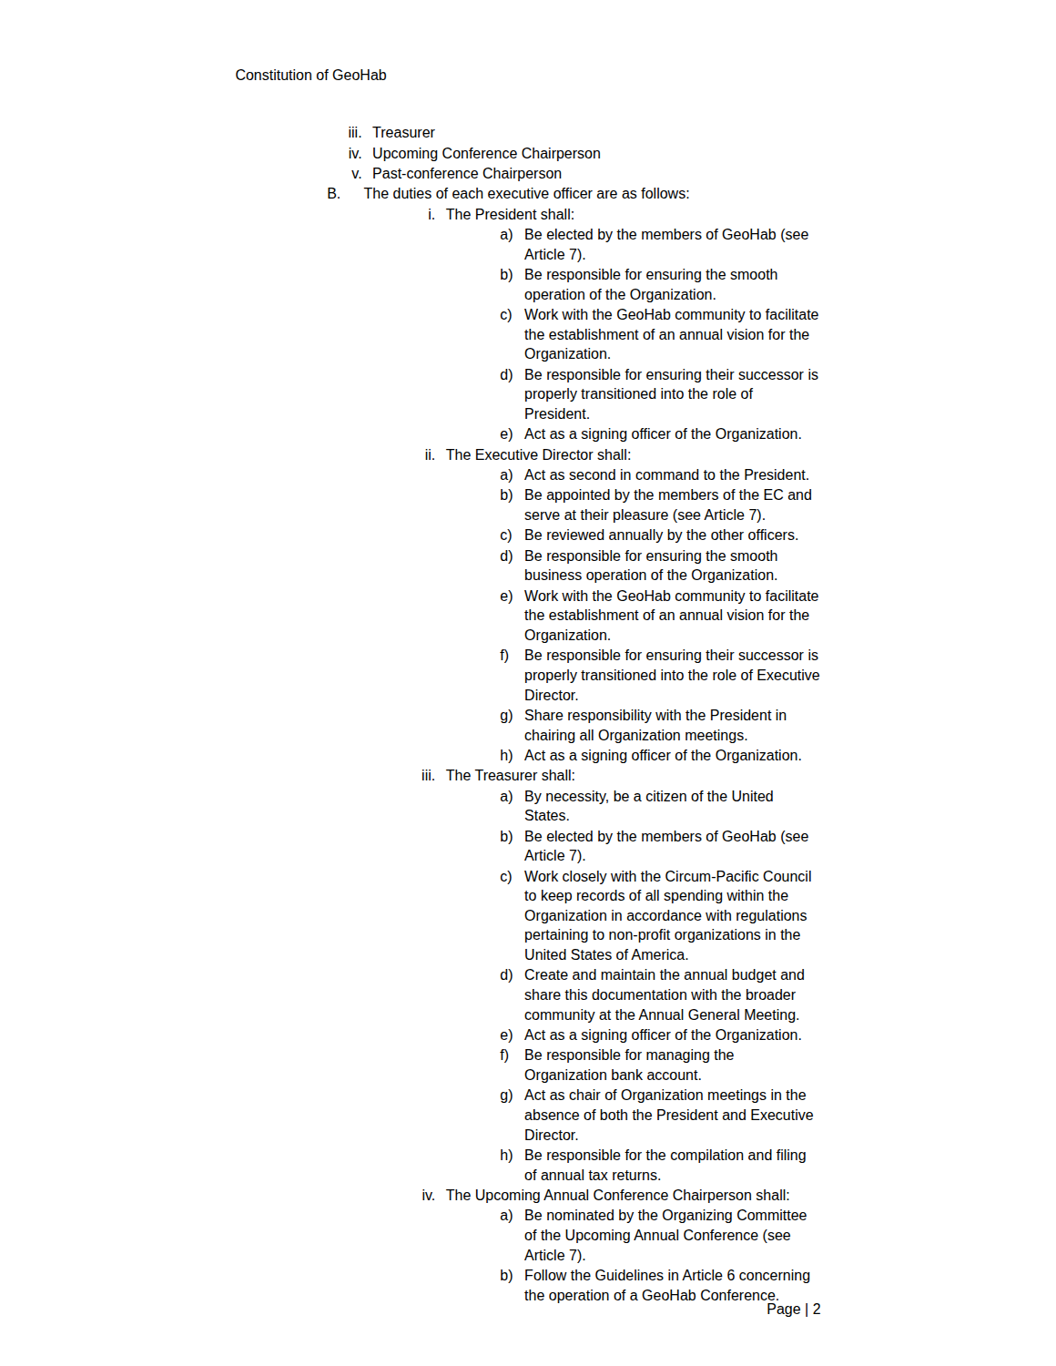Constitution of GeoHab
iii. Treasurer
iv. Upcoming Conference Chairperson
v. Past-conference Chairperson
B. The duties of each executive officer are as follows:
i. The President shall:
a) Be elected by the members of GeoHab (see Article 7).
b) Be responsible for ensuring the smooth operation of the Organization.
c) Work with the GeoHab community to facilitate the establishment of an annual vision for the Organization.
d) Be responsible for ensuring their successor is properly transitioned into the role of President.
e) Act as a signing officer of the Organization.
ii. The Executive Director shall:
a) Act as second in command to the President.
b) Be appointed by the members of the EC and serve at their pleasure (see Article 7).
c) Be reviewed annually by the other officers.
d) Be responsible for ensuring the smooth business operation of the Organization.
e) Work with the GeoHab community to facilitate the establishment of an annual vision for the Organization.
f) Be responsible for ensuring their successor is properly transitioned into the role of Executive Director.
g) Share responsibility with the President in chairing all Organization meetings.
h) Act as a signing officer of the Organization.
iii. The Treasurer shall:
a) By necessity, be a citizen of the United States.
b) Be elected by the members of GeoHab (see Article 7).
c) Work closely with the Circum-Pacific Council to keep records of all spending within the Organization in accordance with regulations pertaining to non-profit organizations in the United States of America.
d) Create and maintain the annual budget and share this documentation with the broader community at the Annual General Meeting.
e) Act as a signing officer of the Organization.
f) Be responsible for managing the Organization bank account.
g) Act as chair of Organization meetings in the absence of both the President and Executive Director.
h) Be responsible for the compilation and filing of annual tax returns.
iv. The Upcoming Annual Conference Chairperson shall:
a) Be nominated by the Organizing Committee of the Upcoming Annual Conference (see Article 7).
b) Follow the Guidelines in Article 6 concerning the operation of a GeoHab Conference.
Page | 2